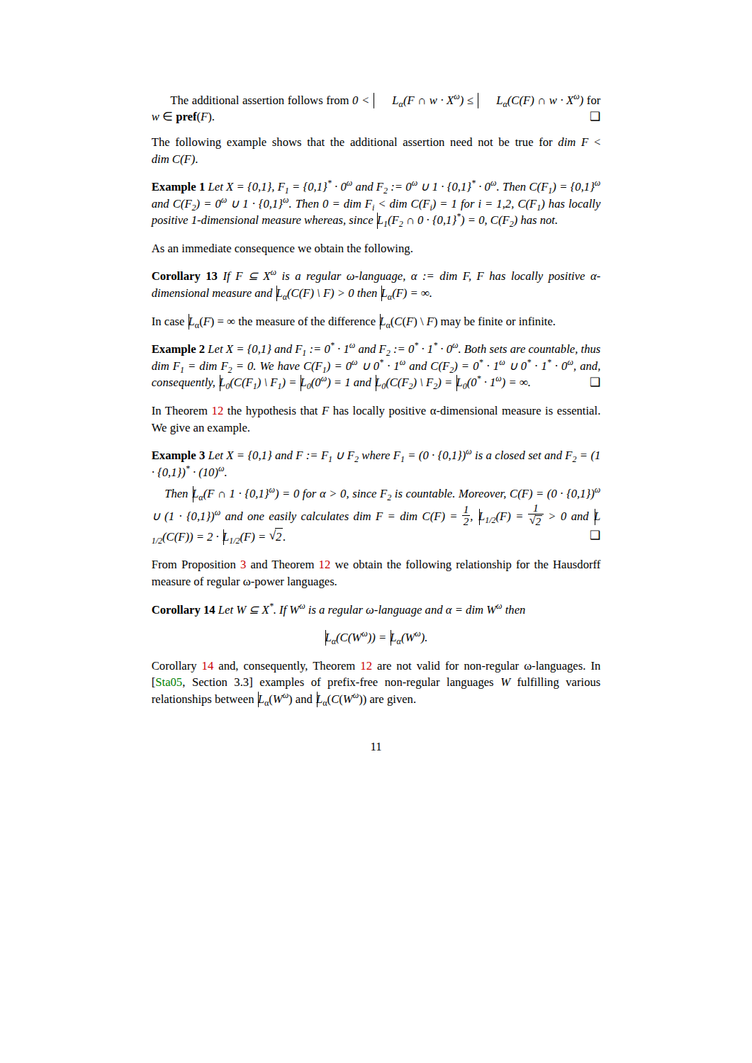The additional assertion follows from 0 < Lα(F ∩ w · Xω) ≤ Lα(C(F) ∩ w · Xω) for w ∈ pref(F).❑
The following example shows that the additional assertion need not be true for dim F < dim C(F).
Example 1 Let X = {0,1}, F1 = {0,1}* · 0ω and F2 := 0ω ∪ 1 · {0,1}* · 0ω. Then C(F1) = {0,1}ω and C(F2) = 0ω ∪ 1 · {0,1}ω. Then 0 = dim Fi < dim C(Fi) = 1 for i = 1,2, C(F1) has locally positive 1-dimensional measure whereas, since L1(F2 ∩ 0 · {0,1}*) = 0, C(F2) has not.
As an immediate consequence we obtain the following.
Corollary 13 If F ⊆ Xω is a regular ω-language, α := dim F, F has locally positive α-dimensional measure and Lα(C(F) \ F) > 0 then Lα(F) = ∞.
In case Lα(F) = ∞ the measure of the difference Lα(C(F) \ F) may be finite or infinite.
Example 2 Let X = {0,1} and F1 := 0* · 1ω and F2 := 0* · 1* · 0ω. Both sets are countable, thus dim F1 = dim F2 = 0. We have C(F1) = 0ω ∪ 0* · 1ω and C(F2) = 0* · 1ω ∪ 0* · 1* · 0ω, and, consequently, L0(C(F1) \ F1) = L0(0ω) = 1 and L0(C(F2) \ F2) = L0(0* · 1ω) = ∞.❑
In Theorem 12 the hypothesis that F has locally positive α-dimensional measure is essential. We give an example.
Example 3 Let X = {0,1} and F := F1 ∪ F2 where F1 = (0 · {0,1})ω is a closed set and F2 = (1 · {0,1})* · (10)ω.
Then Lα(F ∩ 1 · {0,1}ω) = 0 for α > 0, since F2 is countable. Moreover, C(F) = (0 · {0,1})ω ∪ (1 · {0,1})ω and one easily calculates dim F = dim C(F) = 12, L1/2(F) = 12 > 0 and L1/2(C(F)) = 2 · L1/2(F) = 2.❑
From Proposition 3 and Theorem 12 we obtain the following relationship for the Hausdorff measure of regular ω-power languages.
Corollary 14 Let W ⊆ X*. If Wω is a regular ω-language and α = dim Wω then
Lα(C(Wω)) = Lα(Wω).
Corollary 14 and, consequently, Theorem 12 are not valid for non-regular ω-languages. In [Sta05, Section 3.3] examples of prefix-free non-regular languages W fulfilling various relationships between Lα(Wω) and Lα(C(Wω)) are given.
11